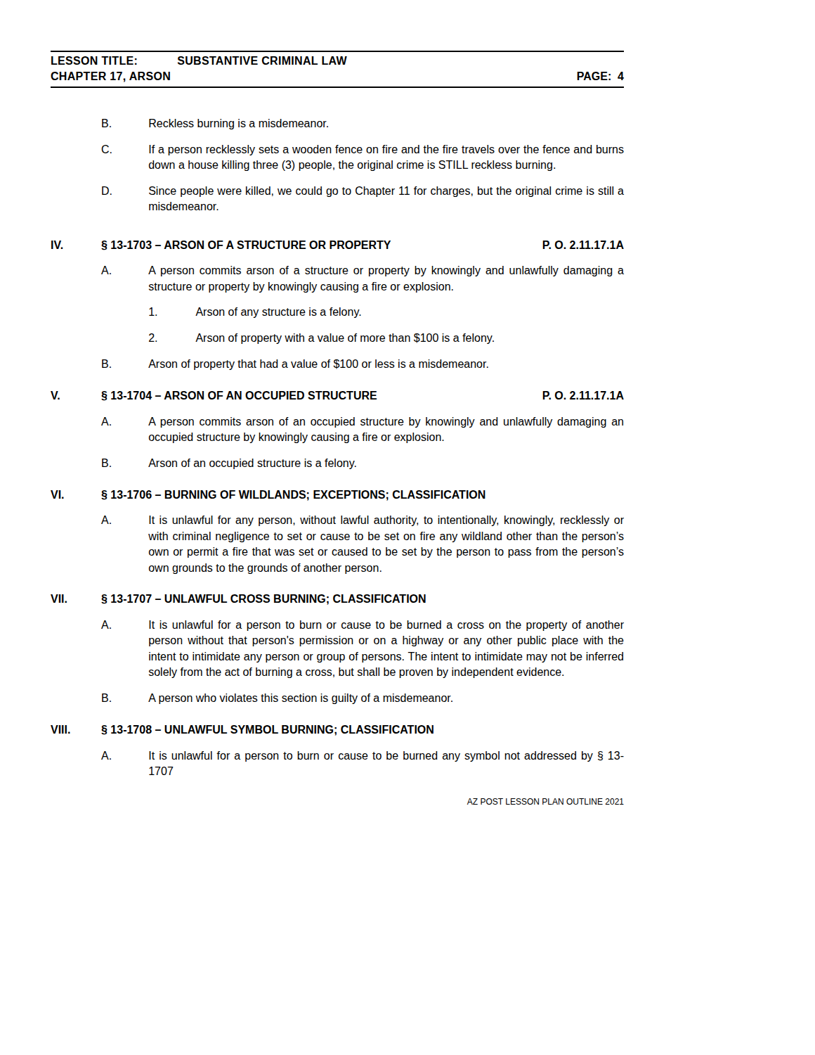LESSON TITLE: SUBSTANTIVE CRIMINAL LAW
CHAPTER 17, ARSON PAGE: 4
B. Reckless burning is a misdemeanor.
C. If a person recklessly sets a wooden fence on fire and the fire travels over the fence and burns down a house killing three (3) people, the original crime is STILL reckless burning.
D. Since people were killed, we could go to Chapter 11 for charges, but the original crime is still a misdemeanor.
IV. § 13-1703 – ARSON OF A STRUCTURE OR PROPERTY P. O. 2.11.17.1A
A. A person commits arson of a structure or property by knowingly and unlawfully damaging a structure or property by knowingly causing a fire or explosion.
1. Arson of any structure is a felony.
2. Arson of property with a value of more than $100 is a felony.
B. Arson of property that had a value of $100 or less is a misdemeanor.
V. § 13-1704 – ARSON OF AN OCCUPIED STRUCTURE P. O. 2.11.17.1A
A. A person commits arson of an occupied structure by knowingly and unlawfully damaging an occupied structure by knowingly causing a fire or explosion.
B. Arson of an occupied structure is a felony.
VI. § 13-1706 – BURNING OF WILDLANDS; EXCEPTIONS; CLASSIFICATION
A. It is unlawful for any person, without lawful authority, to intentionally, knowingly, recklessly or with criminal negligence to set or cause to be set on fire any wildland other than the person’s own or permit a fire that was set or caused to be set by the person to pass from the person’s own grounds to the grounds of another person.
VII. § 13-1707 – UNLAWFUL CROSS BURNING; CLASSIFICATION
A. It is unlawful for a person to burn or cause to be burned a cross on the property of another person without that person's permission or on a highway or any other public place with the intent to intimidate any person or group of persons. The intent to intimidate may not be inferred solely from the act of burning a cross, but shall be proven by independent evidence.
B. A person who violates this section is guilty of a misdemeanor.
VIII. § 13-1708 – UNLAWFUL SYMBOL BURNING; CLASSIFICATION
A. It is unlawful for a person to burn or cause to be burned any symbol not addressed by § 13-1707
AZ POST LESSON PLAN OUTLINE 2021